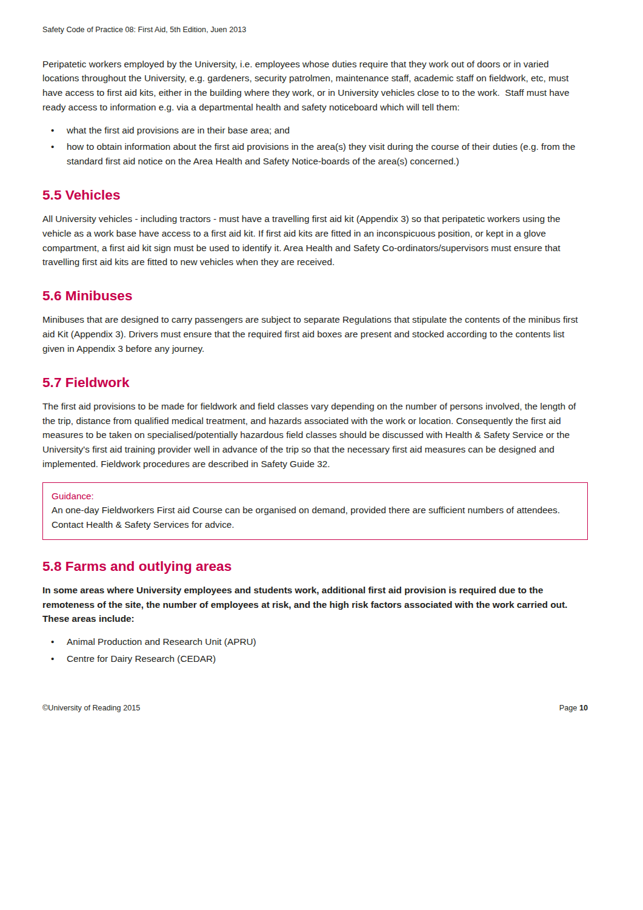Safety Code of Practice 08: First Aid, 5th Edition, Juen 2013
Peripatetic workers employed by the University, i.e. employees whose duties require that they work out of doors or in varied locations throughout the University, e.g. gardeners, security patrolmen, maintenance staff, academic staff on fieldwork, etc, must have access to first aid kits, either in the building where they work, or in University vehicles close to to the work. Staff must have ready access to information e.g. via a departmental health and safety noticeboard which will tell them:
what the first aid provisions are in their base area; and
how to obtain information about the first aid provisions in the area(s) they visit during the course of their duties (e.g. from the standard first aid notice on the Area Health and Safety Notice-boards of the area(s) concerned.)
5.5 Vehicles
All University vehicles - including tractors - must have a travelling first aid kit (Appendix 3) so that peripatetic workers using the vehicle as a work base have access to a first aid kit. If first aid kits are fitted in an inconspicuous position, or kept in a glove compartment, a first aid kit sign must be used to identify it. Area Health and Safety Co-ordinators/supervisors must ensure that travelling first aid kits are fitted to new vehicles when they are received.
5.6 Minibuses
Minibuses that are designed to carry passengers are subject to separate Regulations that stipulate the contents of the minibus first aid Kit (Appendix 3). Drivers must ensure that the required first aid boxes are present and stocked according to the contents list given in Appendix 3 before any journey.
5.7 Fieldwork
The first aid provisions to be made for fieldwork and field classes vary depending on the number of persons involved, the length of the trip, distance from qualified medical treatment, and hazards associated with the work or location. Consequently the first aid measures to be taken on specialised/potentially hazardous field classes should be discussed with Health & Safety Service or the University's first aid training provider well in advance of the trip so that the necessary first aid measures can be designed and implemented. Fieldwork procedures are described in Safety Guide 32.
Guidance:
An one-day Fieldworkers First aid Course can be organised on demand, provided there are sufficient numbers of attendees. Contact Health & Safety Services for advice.
5.8 Farms and outlying areas
In some areas where University employees and students work, additional first aid provision is required due to the remoteness of the site, the number of employees at risk, and the high risk factors associated with the work carried out. These areas include:
Animal Production and Research Unit (APRU)
Centre for Dairy Research (CEDAR)
©University of Reading 2015 Page 10